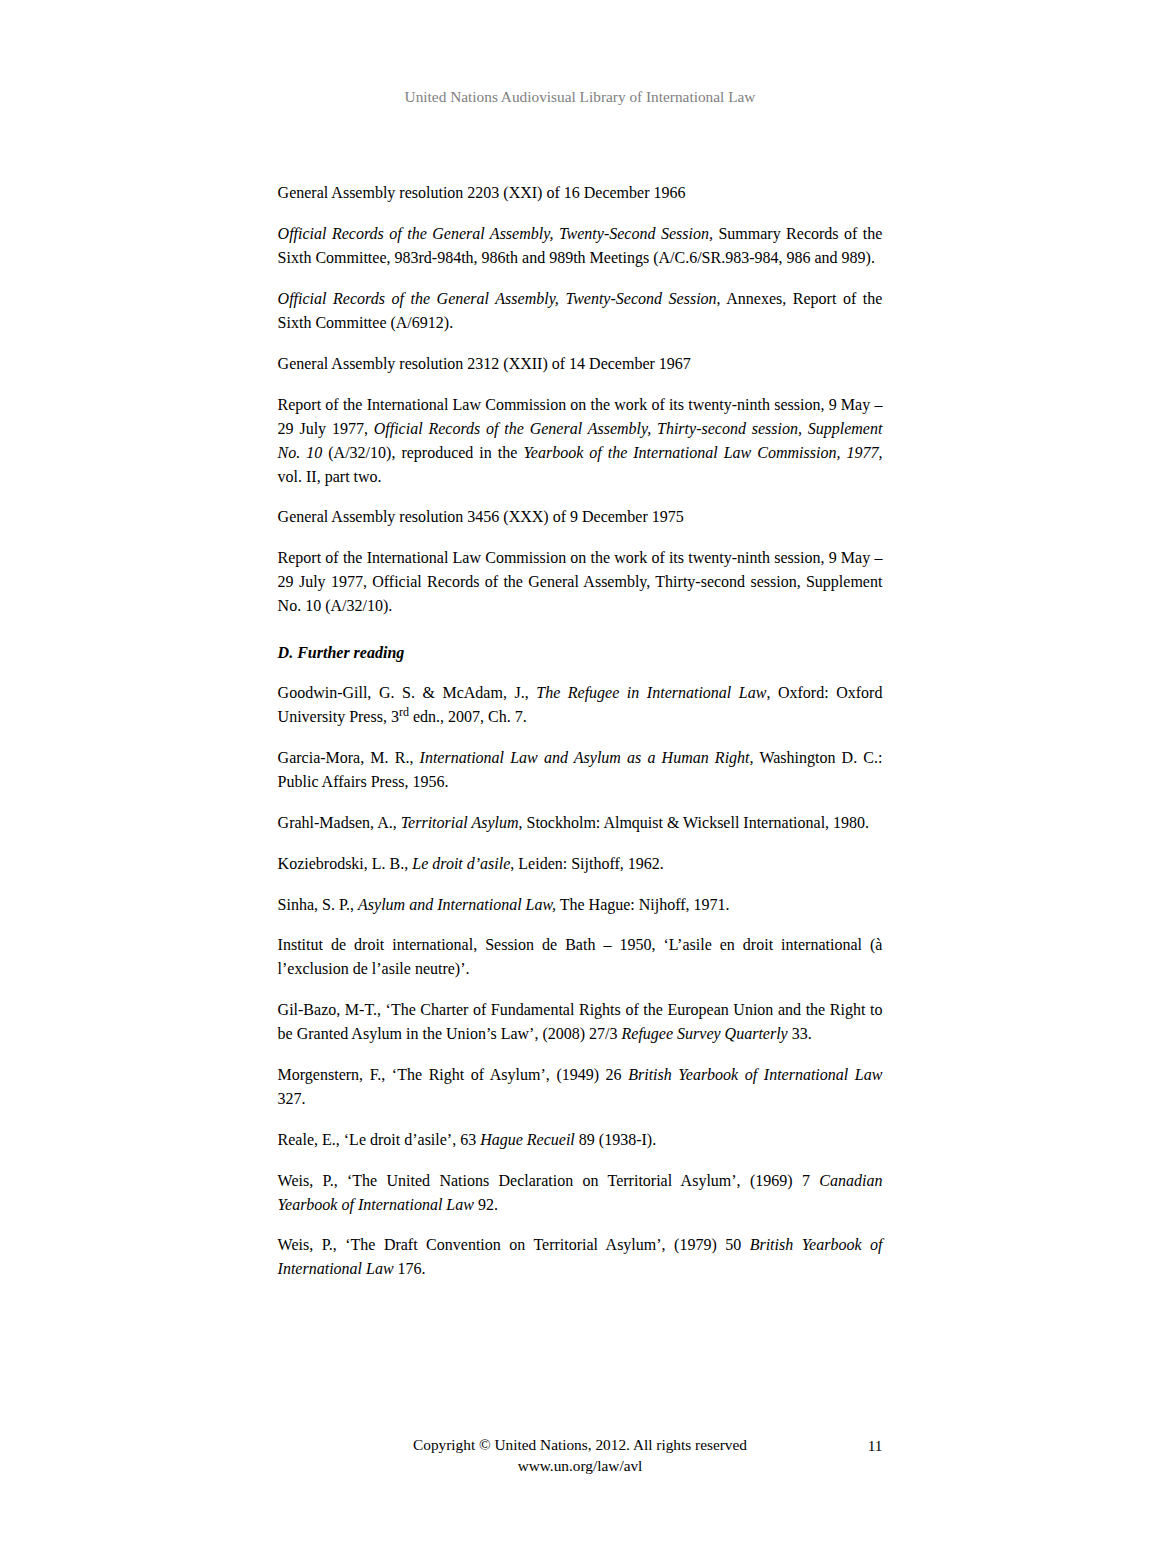United Nations Audiovisual Library of International Law
General Assembly resolution 2203 (XXI) of 16 December 1966
Official Records of the General Assembly, Twenty-Second Session, Summary Records of the Sixth Committee, 983rd-984th, 986th and 989th Meetings (A/C.6/SR.983-984, 986 and 989).
Official Records of the General Assembly, Twenty-Second Session, Annexes, Report of the Sixth Committee (A/6912).
General Assembly resolution 2312 (XXII) of 14 December 1967
Report of the International Law Commission on the work of its twenty-ninth session, 9 May – 29 July 1977, Official Records of the General Assembly, Thirty-second session, Supplement No. 10 (A/32/10), reproduced in the Yearbook of the International Law Commission, 1977, vol. II, part two.
General Assembly resolution 3456 (XXX) of 9 December 1975
Report of the International Law Commission on the work of its twenty-ninth session, 9 May – 29 July 1977, Official Records of the General Assembly, Thirty-second session, Supplement No. 10 (A/32/10).
D. Further reading
Goodwin-Gill, G. S. & McAdam, J., The Refugee in International Law, Oxford: Oxford University Press, 3rd edn., 2007, Ch. 7.
Garcia-Mora, M. R., International Law and Asylum as a Human Right, Washington D. C.: Public Affairs Press, 1956.
Grahl-Madsen, A., Territorial Asylum, Stockholm: Almquist & Wicksell International, 1980.
Koziebrodski, L. B., Le droit d’asile, Leiden: Sijthoff, 1962.
Sinha, S. P., Asylum and International Law, The Hague: Nijhoff, 1971.
Institut de droit international, Session de Bath – 1950, ‘L’asile en droit international (à l’exclusion de l’asile neutre)’.
Gil-Bazo, M-T., ‘The Charter of Fundamental Rights of the European Union and the Right to be Granted Asylum in the Union’s Law’, (2008) 27/3 Refugee Survey Quarterly 33.
Morgenstern, F., ‘The Right of Asylum’, (1949) 26 British Yearbook of International Law 327.
Reale, E., ‘Le droit d’asile’, 63 Hague Recueil 89 (1938-I).
Weis, P., ‘The United Nations Declaration on Territorial Asylum’, (1969) 7 Canadian Yearbook of International Law 92.
Weis, P., ‘The Draft Convention on Territorial Asylum’, (1979) 50 British Yearbook of International Law 176.
Copyright © United Nations, 2012. All rights reserved
www.un.org/law/avl
11